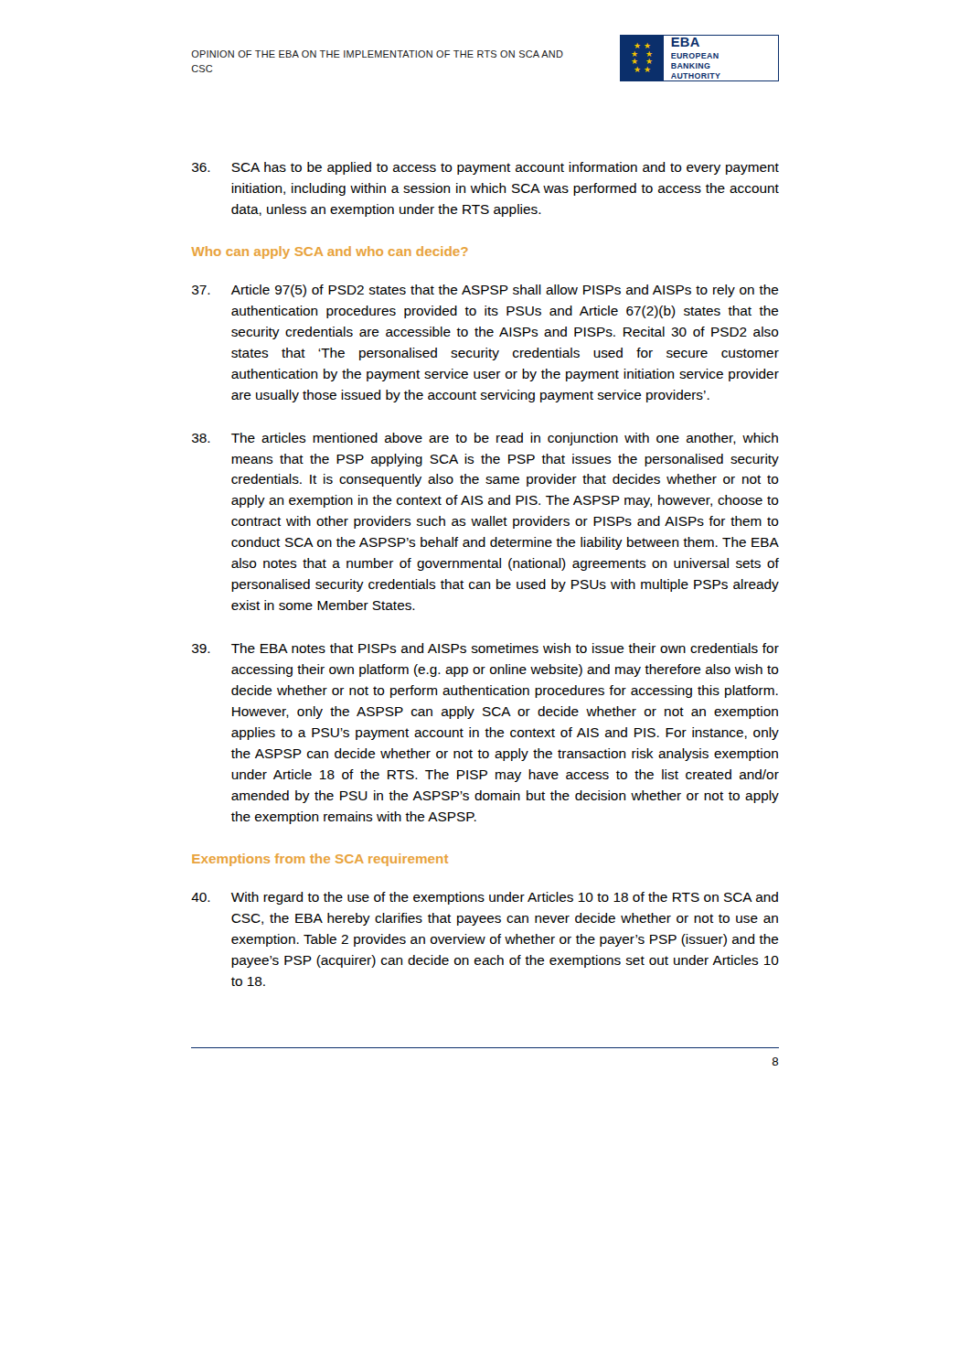Opinion of the EBA on the implementation of the RTS on SCA and CSC
★ ★ ★ ★ ★ ★ ★ ★
EBA European
Banking
Authority
SCA has to be applied to access to payment account information and to every payment initiation, including within a session in which SCA was performed to access the account data, unless an exemption under the RTS applies.
Who can apply SCA and who can decide?
Article 97(5) of PSD2 states that the ASPSP shall allow PISPs and AISPs to rely on the authentication procedures provided to its PSUs and Article 67(2)(b) states that the security credentials are accessible to the AISPs and PISPs. Recital 30 of PSD2 also states that ‘The personalised security credentials used for secure customer authentication by the payment service user or by the payment initiation service provider are usually those issued by the account servicing payment service providers’.
The articles mentioned above are to be read in conjunction with one another, which means that the PSP applying SCA is the PSP that issues the personalised security credentials. It is consequently also the same provider that decides whether or not to apply an exemption in the context of AIS and PIS. The ASPSP may, however, choose to contract with other providers such as wallet providers or PISPs and AISPs for them to conduct SCA on the ASPSP’s behalf and determine the liability between them. The EBA also notes that a number of governmental (national) agreements on universal sets of personalised security credentials that can be used by PSUs with multiple PSPs already exist in some Member States.
The EBA notes that PISPs and AISPs sometimes wish to issue their own credentials for accessing their own platform (e.g. app or online website) and may therefore also wish to decide whether or not to perform authentication procedures for accessing this platform. However, only the ASPSP can apply SCA or decide whether or not an exemption applies to a PSU’s payment account in the context of AIS and PIS. For instance, only the ASPSP can decide whether or not to apply the transaction risk analysis exemption under Article 18 of the RTS. The PISP may have access to the list created and/or amended by the PSU in the ASPSP’s domain but the decision whether or not to apply the exemption remains with the ASPSP.
Exemptions from the SCA requirement
With regard to the use of the exemptions under Articles 10 to 18 of the RTS on SCA and CSC, the EBA hereby clarifies that payees can never decide whether or not to use an exemption. Table 2 provides an overview of whether or the payer’s PSP (issuer) and the payee’s PSP (acquirer) can decide on each of the exemptions set out under Articles 10 to 18.
8